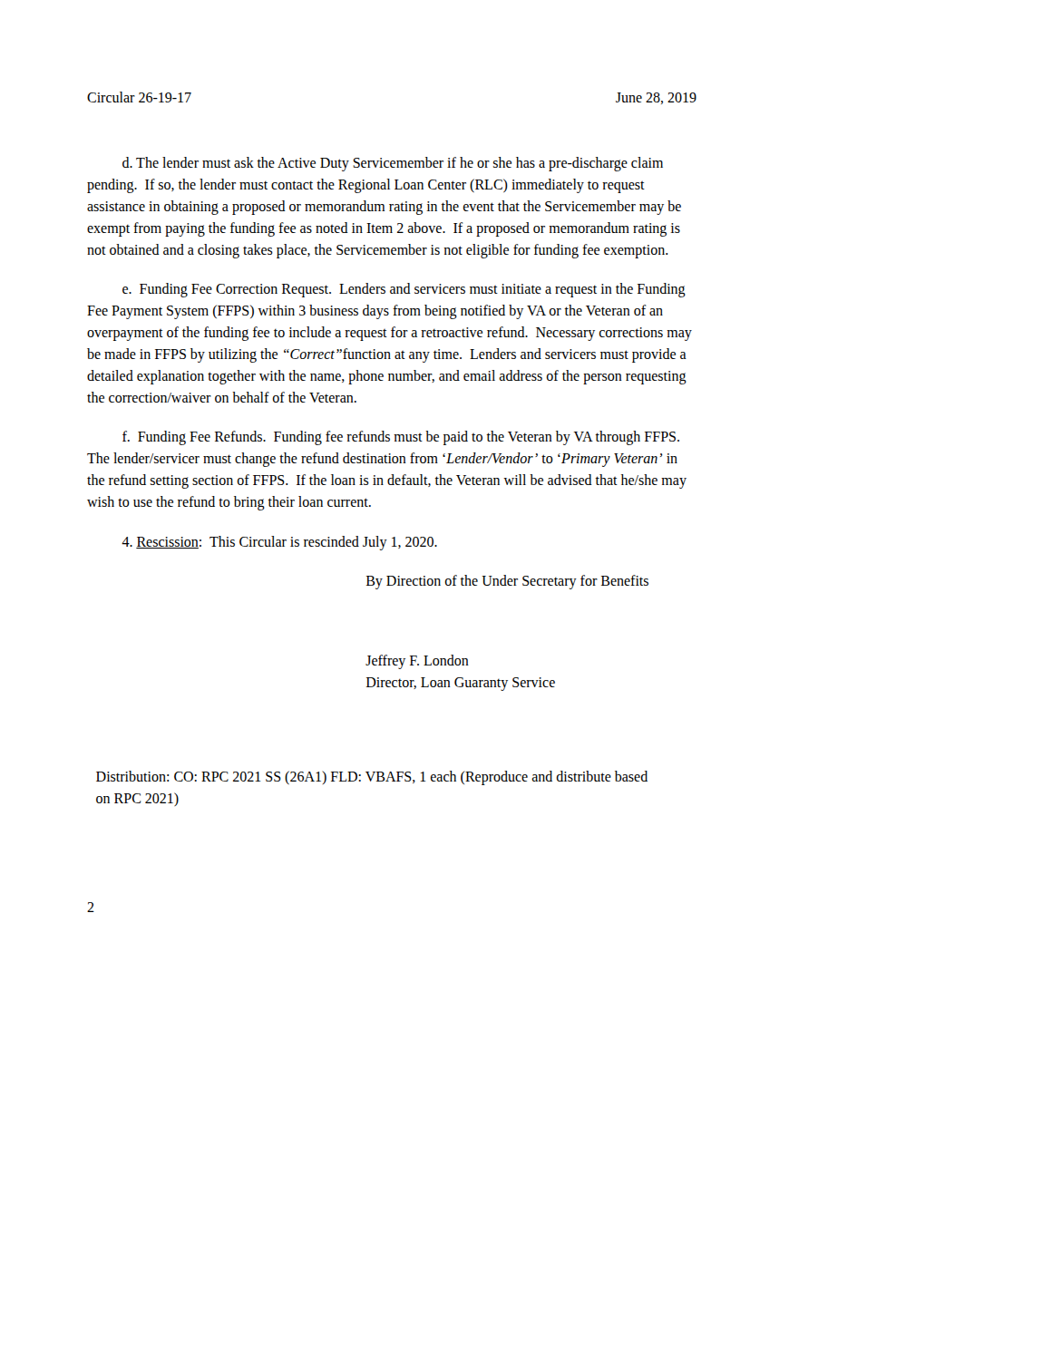Circular 26-19-17 June 28, 2019
d. The lender must ask the Active Duty Servicemember if he or she has a pre-discharge claim pending. If so, the lender must contact the Regional Loan Center (RLC) immediately to request assistance in obtaining a proposed or memorandum rating in the event that the Servicemember may be exempt from paying the funding fee as noted in Item 2 above. If a proposed or memorandum rating is not obtained and a closing takes place, the Servicemember is not eligible for funding fee exemption.
e. Funding Fee Correction Request. Lenders and servicers must initiate a request in the Funding Fee Payment System (FFPS) within 3 business days from being notified by VA or the Veteran of an overpayment of the funding fee to include a request for a retroactive refund. Necessary corrections may be made in FFPS by utilizing the “Correct”function at any time. Lenders and servicers must provide a detailed explanation together with the name, phone number, and email address of the person requesting the correction/waiver on behalf of the Veteran.
f. Funding Fee Refunds. Funding fee refunds must be paid to the Veteran by VA through FFPS. The lender/servicer must change the refund destination from ‘Lender/Vendor’ to ‘Primary Veteran’ in the refund setting section of FFPS. If the loan is in default, the Veteran will be advised that he/she may wish to use the refund to bring their loan current.
4. Rescission: This Circular is rescinded July 1, 2020.
By Direction of the Under Secretary for Benefits
Jeffrey F. London
Director, Loan Guaranty Service
Distribution: CO: RPC 2021 SS (26A1) FLD: VBAFS, 1 each (Reproduce and distribute based on RPC 2021)
2